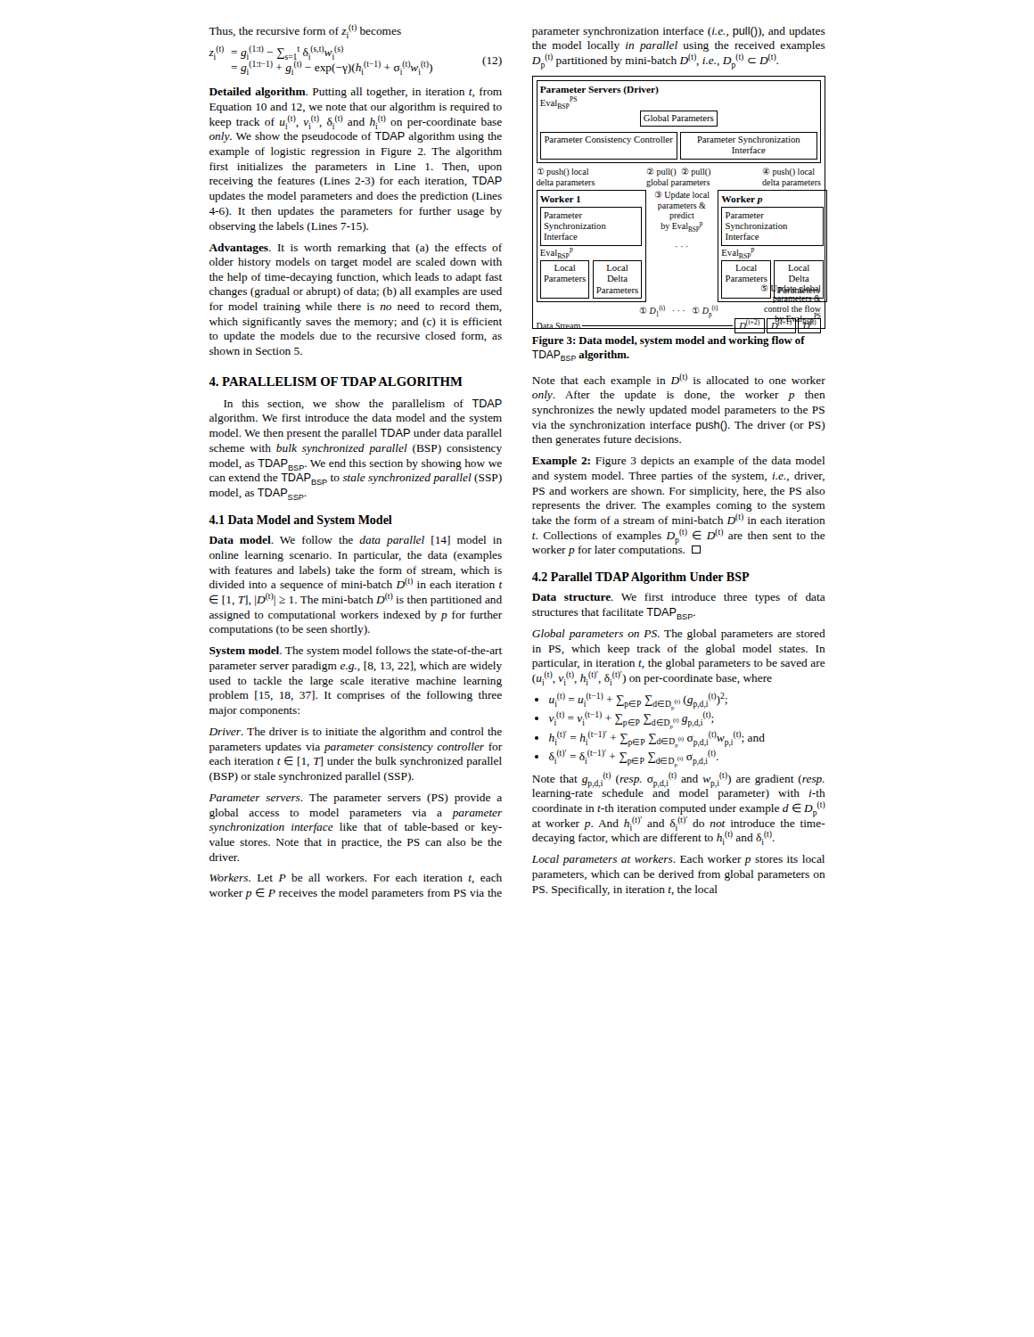Thus, the recursive form of zi(t) becomes
zi(t) = gi(1:t) − ∑s=1t δi(s,t)wi(s) = gi(1:t−1) + gi(t) − exp(−γ)(hi(t−1) + σi(t)wi(t))
(12)
Detailed algorithm. Putting all together, in iteration t, from Equation 10 and 12, we note that our algorithm is required to keep track of ui(t), vi(t), δi(t) and hi(t) on per-coordinate base only. We show the pseudocode of TDAP algorithm using the example of logistic regression in Figure 2. The algorithm first initializes the parameters in Line 1. Then, upon receiving the features (Lines 2-3) for each iteration, TDAP updates the model parameters and does the prediction (Lines 4-6). It then updates the parameters for further usage by observing the labels (Lines 7-15).
Advantages. It is worth remarking that (a) the effects of older history models on target model are scaled down with the help of time-decaying function, which leads to adapt fast changes (gradual or abrupt) of data; (b) all examples are used for model training while there is no need to record them, which significantly saves the memory; and (c) it is efficient to update the models due to the recursive closed form, as shown in Section 5.
4. PARALLELISM OF TDAP ALGORITHM
In this section, we show the parallelism of TDAP algorithm. We first introduce the data model and the system model. We then present the parallel TDAP under data parallel scheme with bulk synchronized parallel (BSP) consistency model, as TDAPBSP. We end this section by showing how we can extend the TDAPBSP to stale synchronized parallel (SSP) model, as TDAPSSP.
4.1 Data Model and System Model
Data model. We follow the data parallel [14] model in online learning scenario. In particular, the data (examples with features and labels) take the form of stream, which is divided into a sequence of mini-batch D(t) in each iteration t ∈ [1, T], |D(t)| ≥ 1. The mini-batch D(t) is then partitioned and assigned to computational workers indexed by p for further computations (to be seen shortly).
System model. The system model follows the state-of-the-art parameter server paradigm e.g., [8, 13, 22], which are widely used to tackle the large scale iterative machine learning problem [15, 18, 37]. It comprises of the following three major components:
Driver. The driver is to initiate the algorithm and control the parameters updates via parameter consistency controller for each iteration t ∈ [1, T] under the bulk synchronized parallel (BSP) or stale synchronized parallel (SSP).
Parameter servers. The parameter servers (PS) provide a global access to model parameters via a parameter synchronization interface like that of table-based or key-value stores. Note that in practice, the PS can also be the driver.
Workers. Let P be all workers. For each iteration t, each worker p ∈ P receives the model parameters from PS via the parameter synchronization interface (i.e., pull()), and updates the model locally in parallel using the received examples Dp(t) partitioned by mini-batch D(t), i.e., Dp(t) ⊂ D(t).
Parameter Servers (Driver)
EvalBSPPS
Global Parameters
Parameter Consistency Controller
Parameter Synchronization Interface
① push() local
delta parameters ② pull() ② pull()
global parameters ④ push() local
delta parameters
Worker 1
Parameter Synchronization Interface
EvalBSPp
Local Parameters
Local Delta Parameters
③ Update local
parameters &
predict
by EvalBSPp
· · ·
Worker p
Parameter Synchronization Interface
EvalBSPp
Local Parameters
Local Delta Parameters
① D1(t) · · · ① Dp(t)
Data Stream D(t+2) D(t+1) D(t)
⑤ Update global
parameters &
control the flow
by EvalBSPPS
Figure 3: Data model, system model and working flow of TDAPBSP algorithm.
Note that each example in D(t) is allocated to one worker only. After the update is done, the worker p then synchronizes the newly updated model parameters to the PS via the synchronization interface push(). The driver (or PS) then generates future decisions.
Example 2: Figure 3 depicts an example of the data model and system model. Three parties of the system, i.e., driver, PS and workers are shown. For simplicity, here, the PS also represents the driver. The examples coming to the system take the form of a stream of mini-batch D(t) in each iteration t. Collections of examples Dp(t) ∈ D(t) are then sent to the worker p for later computations.
4.2 Parallel TDAP Algorithm Under BSP
Data structure. We first introduce three types of data structures that facilitate TDAPBSP.
Global parameters on PS. The global parameters are stored in PS, which keep track of the global model states. In particular, in iteration t, the global parameters to be saved are (ui(t), vi(t), hi(t)′, δi(t)′) on per-coordinate base, where
ui(t) = ui(t−1) + ∑p∈P ∑d∈Dp(t) (gp,d,i(t))2;
vi(t) = vi(t−1) + ∑p∈P ∑d∈Dp(t) gp,d,i(t);
hi(t)′ = hi(t−1)′ + ∑p∈P ∑d∈Dp(t) σp,d,i(t)wp,i(t); and
δi(t)′ = δi(t−1)′ + ∑p∈P ∑d∈Dp(t) σp,d,i(t).
Note that gp,d,i(t) (resp. σp,d,i(t) and wp,i(t)) are gradient (resp. learning-rate schedule and model parameter) with i-th coordinate in t-th iteration computed under example d ∈ Dp(t) at worker p. And hi(t)′ and δi(t)′ do not introduce the time-decaying factor, which are different to hi(t) and δi(t).
Local parameters at workers. Each worker p stores its local parameters, which can be derived from global parameters on PS. Specifically, in iteration t, the local